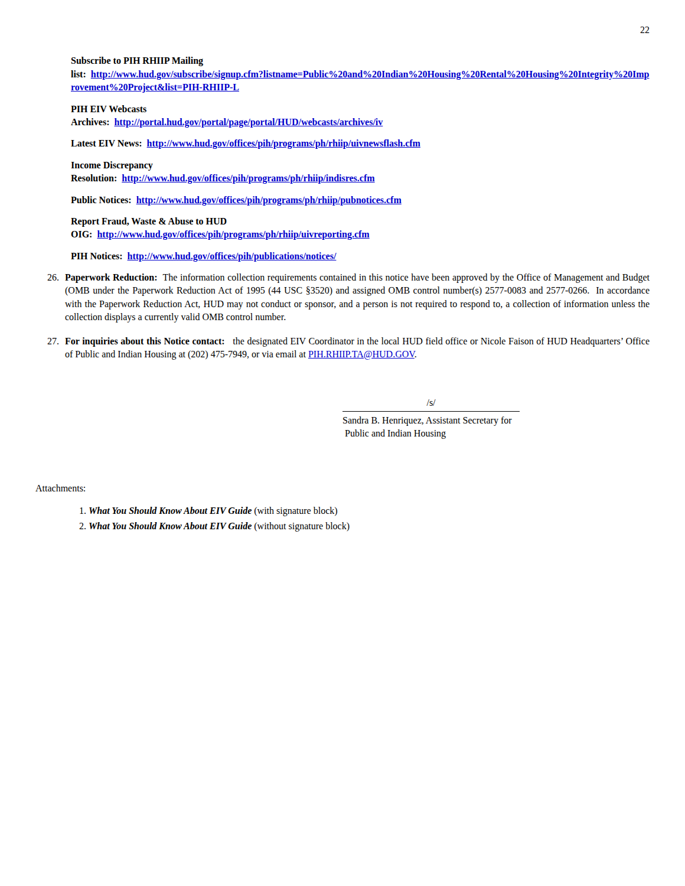22
Subscribe to PIH RHIIP Mailing
list: http://www.hud.gov/subscribe/signup.cfm?listname=Public%20and%20Indian%20Housing%20Rental%20Housing%20Integrity%20Improvement%20Project&list=PIH-RHIIP-L
PIH EIV Webcasts
Archives: http://portal.hud.gov/portal/page/portal/HUD/webcasts/archives/iv
Latest EIV News: http://www.hud.gov/offices/pih/programs/ph/rhiip/uivnewsflash.cfm
Income Discrepancy
Resolution: http://www.hud.gov/offices/pih/programs/ph/rhiip/indisres.cfm
Public Notices: http://www.hud.gov/offices/pih/programs/ph/rhiip/pubnotices.cfm
Report Fraud, Waste & Abuse to HUD
OIG: http://www.hud.gov/offices/pih/programs/ph/rhiip/uivreporting.cfm
PIH Notices: http://www.hud.gov/offices/pih/publications/notices/
26. Paperwork Reduction: The information collection requirements contained in this notice have been approved by the Office of Management and Budget (OMB under the Paperwork Reduction Act of 1995 (44 USC §3520) and assigned OMB control number(s) 2577-0083 and 2577-0266. In accordance with the Paperwork Reduction Act, HUD may not conduct or sponsor, and a person is not required to respond to, a collection of information unless the collection displays a currently valid OMB control number.
27. For inquiries about this Notice contact: the designated EIV Coordinator in the local HUD field office or Nicole Faison of HUD Headquarters’ Office of Public and Indian Housing at (202) 475-7949, or via email at PIH.RHIIP.TA@HUD.GOV.
/s/
Sandra B. Henriquez, Assistant Secretary for
Public and Indian Housing
Attachments:
What You Should Know About EIV Guide (with signature block)
What You Should Know About EIV Guide (without signature block)